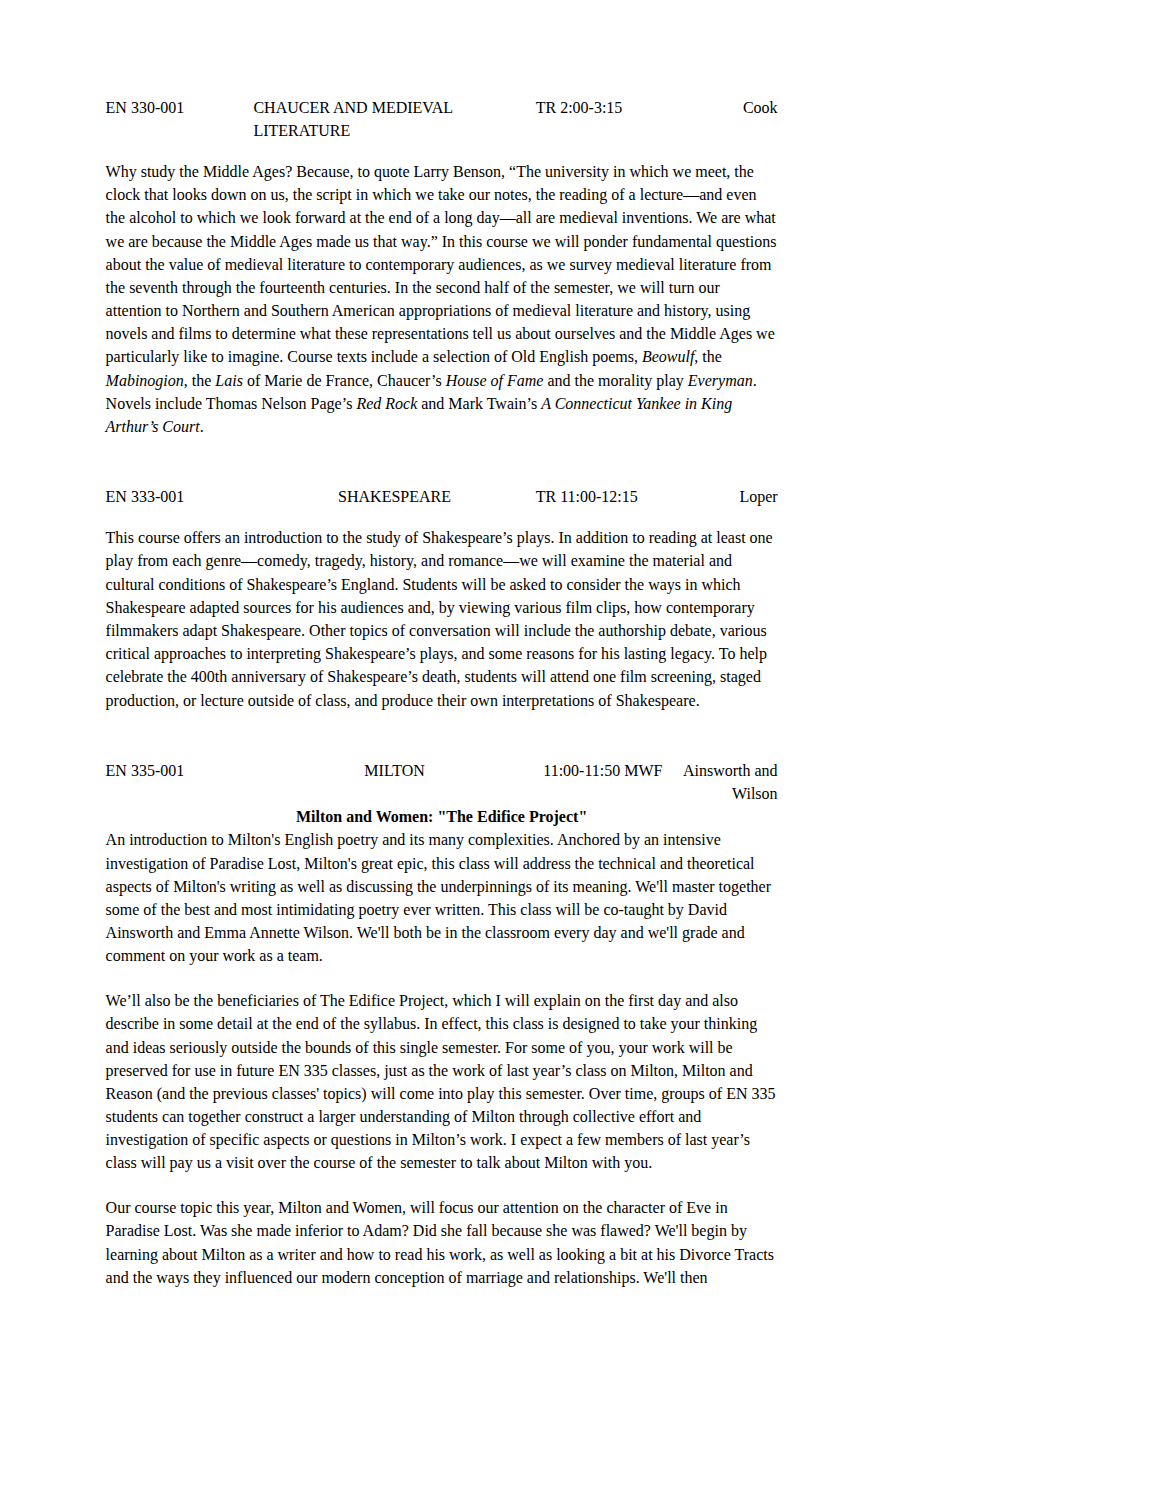EN 330-001 CHAUCER AND MEDIEVAL LITERATURE TR 2:00-3:15 Cook
Why study the Middle Ages? Because, to quote Larry Benson, “The university in which we meet, the clock that looks down on us, the script in which we take our notes, the reading of a lecture—and even the alcohol to which we look forward at the end of a long day—all are medieval inventions. We are what we are because the Middle Ages made us that way.” In this course we will ponder fundamental questions about the value of medieval literature to contemporary audiences, as we survey medieval literature from the seventh through the fourteenth centuries. In the second half of the semester, we will turn our attention to Northern and Southern American appropriations of medieval literature and history, using novels and films to determine what these representations tell us about ourselves and the Middle Ages we particularly like to imagine. Course texts include a selection of Old English poems, Beowulf, the Mabinogion, the Lais of Marie de France, Chaucer’s House of Fame and the morality play Everyman. Novels include Thomas Nelson Page’s Red Rock and Mark Twain’s A Connecticut Yankee in King Arthur’s Court.
EN 333-001 SHAKESPEARE TR 11:00-12:15 Loper
This course offers an introduction to the study of Shakespeare’s plays. In addition to reading at least one play from each genre—comedy, tragedy, history, and romance—we will examine the material and cultural conditions of Shakespeare’s England. Students will be asked to consider the ways in which Shakespeare adapted sources for his audiences and, by viewing various film clips, how contemporary filmmakers adapt Shakespeare. Other topics of conversation will include the authorship debate, various critical approaches to interpreting Shakespeare’s plays, and some reasons for his lasting legacy. To help celebrate the 400th anniversary of Shakespeare’s death, students will attend one film screening, staged production, or lecture outside of class, and produce their own interpretations of Shakespeare.
EN 335-001 MILTON 11:00-11:50 MWF Ainsworth and Wilson
Milton and Women: "The Edifice Project"
An introduction to Milton's English poetry and its many complexities. Anchored by an intensive investigation of Paradise Lost, Milton's great epic, this class will address the technical and theoretical aspects of Milton's writing as well as discussing the underpinnings of its meaning. We'll master together some of the best and most intimidating poetry ever written. This class will be co-taught by David Ainsworth and Emma Annette Wilson. We'll both be in the classroom every day and we'll grade and comment on your work as a team.
We’ll also be the beneficiaries of The Edifice Project, which I will explain on the first day and also describe in some detail at the end of the syllabus. In effect, this class is designed to take your thinking and ideas seriously outside the bounds of this single semester. For some of you, your work will be preserved for use in future EN 335 classes, just as the work of last year’s class on Milton, Milton and Reason (and the previous classes' topics) will come into play this semester. Over time, groups of EN 335 students can together construct a larger understanding of Milton through collective effort and investigation of specific aspects or questions in Milton’s work. I expect a few members of last year’s class will pay us a visit over the course of the semester to talk about Milton with you.
Our course topic this year, Milton and Women, will focus our attention on the character of Eve in Paradise Lost. Was she made inferior to Adam? Did she fall because she was flawed? We'll begin by learning about Milton as a writer and how to read his work, as well as looking a bit at his Divorce Tracts and the ways they influenced our modern conception of marriage and relationships. We'll then